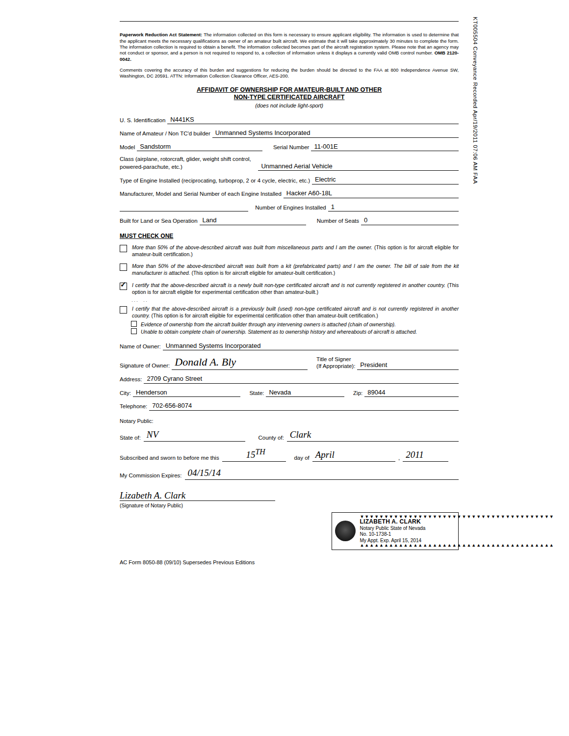KT005504 Conveyance Recorded Apr/19/2011 07:06 AM FAA
Paperwork Reduction Act Statement: The information collected on this form is necessary to ensure applicant eligibility. The information is used to determine that the applicant meets the necessary qualifications as owner of an amateur built aircraft. We estimate that it will take approximately 30 minutes to complete the form. The information collection is required to obtain a benefit. The information collected becomes part of the aircraft registration system. Please note that an agency may not conduct or sponsor, and a person is not required to respond to, a collection of information unless it displays a currently valid OMB control number. OMB 2120-0042.
Comments covering the accuracy of this burden and suggestions for reducing the burden should be directed to the FAA at 800 Independence Avenue SW, Washington, DC 20591. ATTN: Information Collection Clearance Officer, AES-200.
AFFIDAVIT OF OWNERSHIP FOR AMATEUR-BUILT AND OTHER
NON-TYPE CERTIFICATED AIRCRAFT
(does not include light-sport)
U. S. Identification N441KS
Name of Amateur / Non TC'd builder Unmanned Systems Incorporated
Model Sandstorm Serial Number 11-001E
Class (airplane, rotorcraft, glider, weight shift control, powered-parachute, etc.) Unmanned Aerial Vehicle
Type of Engine Installed (reciprocating, turboprop, 2 or 4 cycle, electric, etc.) Electric
Manufacturer, Model and Serial Number of each Engine Installed Hacker A60-18L
Number of Engines Installed 1
Built for Land or Sea Operation Land Number of Seats 0
MUST CHECK ONE
More than 50% of the above-described aircraft was built from miscellaneous parts and I am the owner. (This option is for aircraft eligible for amateur-built certification.)
More than 50% of the above-described aircraft was built from a kit (prefabricated parts) and I am the owner. The bill of sale from the kit manufacturer is attached. (This option is for aircraft eligible for amateur-built certification.)
I certify that the above-described aircraft is a newly built non-type certificated aircraft and is not currently registered in another country. (This option is for aircraft eligible for experimental certification other than amateur-built.)
··· ··
I certify that the above-described aircraft is a previously built (used) non-type certificated aircraft and is not currently registered in another country. (This option is for aircraft eligible for experimental certification other than amateur-built certification.)
Evidence of ownership from the aircraft builder through any intervening owners is attached (chain of ownership).
Unable to obtain complete chain of ownership. Statement as to ownership history and whereabouts of aircraft is attached.
Name of Owner: Unmanned Systems Incorporated
Signature of Owner: Donald A. Bly Title of Signer
(If Appropriate): President
Address: 2709 Cyrano Street
City: Henderson State: Nevada Zip: 89044
Telephone: 702-656-8074
Notary Public:
State of: NV County of: Clark
Subscribed and sworn to before me this 15TH day of April , 2011
My Commission Expires: 04/15/14
Lizabeth A. Clark
(Signature of Notary Public)
▼▼▼▼▼▼▼▼▼▼▼▼▼▼▼▼▼▼▼▼▼▼▼▼▼▼▼▼▼▼▼▼▼▼▼▼▼▼▼▼
LIZABETH A. CLARK
Notary Public State of Nevada
No. 10-1738-1
My Appt. Exp. April 15, 2014
▲▲▲▲▲▲▲▲▲▲▲▲▲▲▲▲▲▲▲▲▲▲▲▲▲▲▲▲▲▲▲▲▲▲▲▲▲▲▲▲
AC Form 8050-88 (09/10) Supersedes Previous Editions